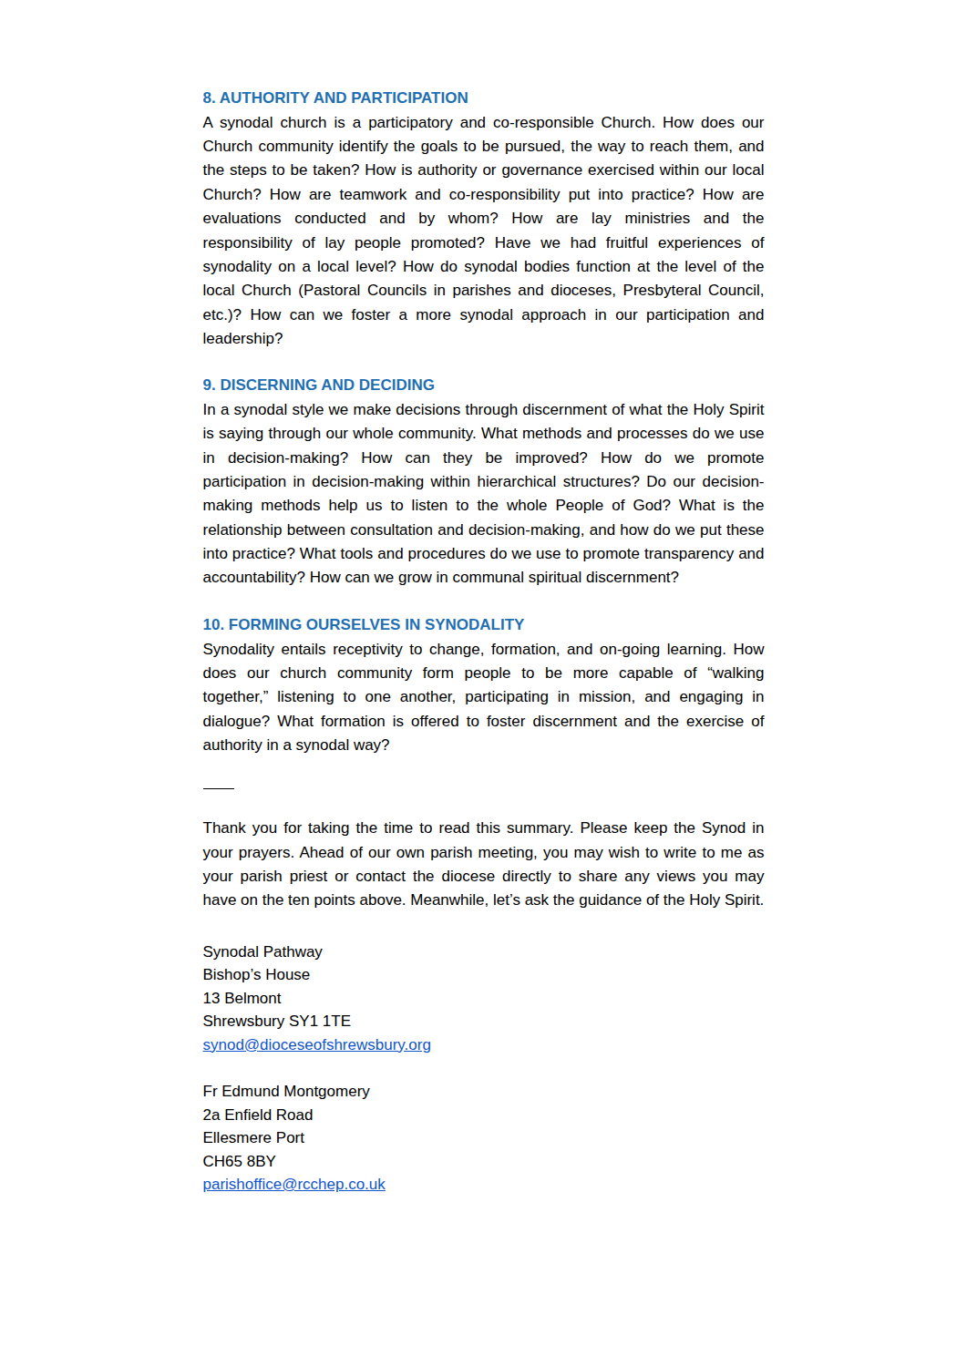8. AUTHORITY AND PARTICIPATION
A synodal church is a participatory and co-responsible Church. How does our Church community identify the goals to be pursued, the way to reach them, and the steps to be taken? How is authority or governance exercised within our local Church? How are teamwork and co-responsibility put into practice? How are evaluations conducted and by whom? How are lay ministries and the responsibility of lay people promoted? Have we had fruitful experiences of synodality on a local level? How do synodal bodies function at the level of the local Church (Pastoral Councils in parishes and dioceses, Presbyteral Council, etc.)? How can we foster a more synodal approach in our participation and leadership?
9. DISCERNING AND DECIDING
In a synodal style we make decisions through discernment of what the Holy Spirit is saying through our whole community. What methods and processes do we use in decision-making? How can they be improved? How do we promote participation in decision-making within hierarchical structures? Do our decision- making methods help us to listen to the whole People of God? What is the relationship between consultation and decision-making, and how do we put these into practice? What tools and procedures do we use to promote transparency and accountability? How can we grow in communal spiritual discernment?
10. FORMING OURSELVES IN SYNODALITY
Synodality entails receptivity to change, formation, and on-going learning. How does our church community form people to be more capable of “walking together,” listening to one another, participating in mission, and engaging in dialogue? What formation is offered to foster discernment and the exercise of authority in a synodal way?
Thank you for taking the time to read this summary. Please keep the Synod in your prayers. Ahead of our own parish meeting, you may wish to write to me as your parish priest or contact the diocese directly to share any views you may have on the ten points above. Meanwhile, let’s ask the guidance of the Holy Spirit.
Synodal Pathway
Bishop’s House
13 Belmont
Shrewsbury SY1 1TE
synod@dioceseofshrewsbury.org
Fr Edmund Montgomery
2a Enfield Road
Ellesmere Port
CH65 8BY
parishoffice@rcchep.co.uk